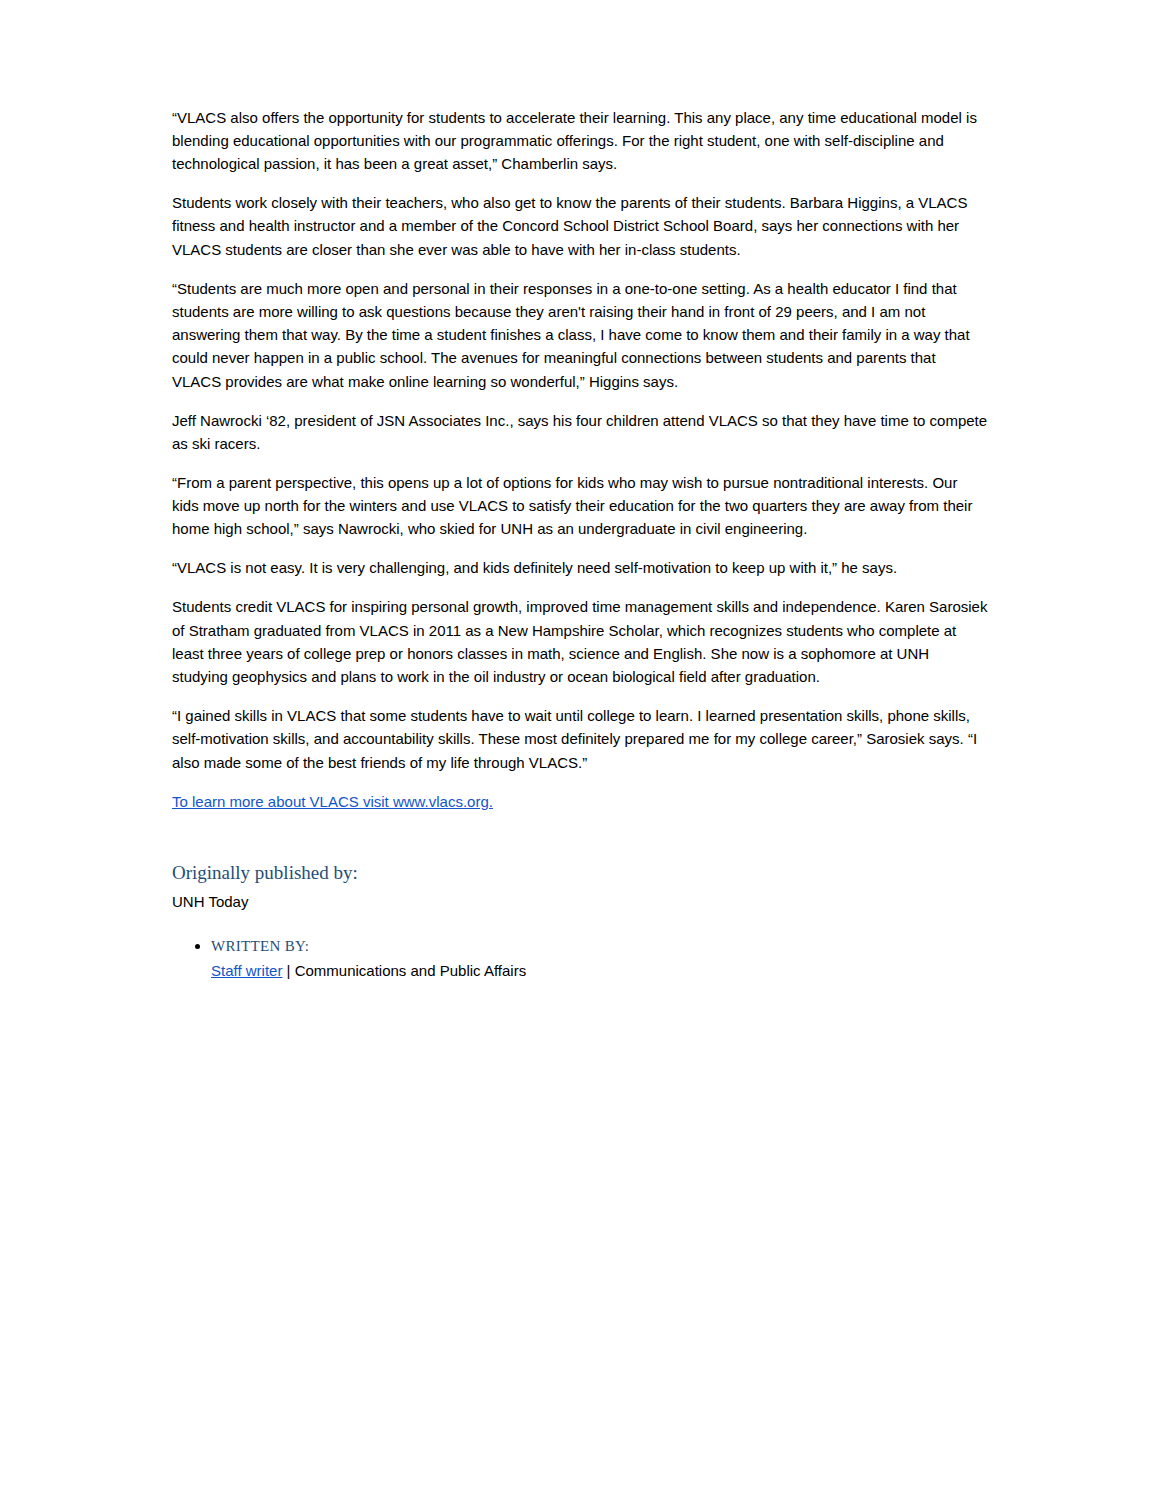“VLACS also offers the opportunity for students to accelerate their learning. This any place, any time educational model is blending educational opportunities with our programmatic offerings. For the right student, one with self-discipline and technological passion, it has been a great asset,” Chamberlin says.
Students work closely with their teachers, who also get to know the parents of their students. Barbara Higgins, a VLACS fitness and health instructor and a member of the Concord School District School Board, says her connections with her VLACS students are closer than she ever was able to have with her in-class students.
“Students are much more open and personal in their responses in a one-to-one setting. As a health educator I find that students are more willing to ask questions because they aren't raising their hand in front of 29 peers, and I am not answering them that way. By the time a student finishes a class, I have come to know them and their family in a way that could never happen in a public school. The avenues for meaningful connections between students and parents that VLACS provides are what make online learning so wonderful,” Higgins says.
Jeff Nawrocki ‘82, president of JSN Associates Inc., says his four children attend VLACS so that they have time to compete as ski racers.
“From a parent perspective, this opens up a lot of options for kids who may wish to pursue nontraditional interests. Our kids move up north for the winters and use VLACS to satisfy their education for the two quarters they are away from their home high school,” says Nawrocki, who skied for UNH as an undergraduate in civil engineering.
“VLACS is not easy. It is very challenging, and kids definitely need self-motivation to keep up with it,” he says.
Students credit VLACS for inspiring personal growth, improved time management skills and independence. Karen Sarosiek of Stratham graduated from VLACS in 2011 as a New Hampshire Scholar, which recognizes students who complete at least three years of college prep or honors classes in math, science and English. She now is a sophomore at UNH studying geophysics and plans to work in the oil industry or ocean biological field after graduation.
“I gained skills in VLACS that some students have to wait until college to learn. I learned presentation skills, phone skills, self-motivation skills, and accountability skills. These most definitely prepared me for my college career,” Sarosiek says. “I also made some of the best friends of my life through VLACS.”
To learn more about VLACS visit www.vlacs.org.
Originally published by:
UNH Today
WRITTEN BY:
Staff writer | Communications and Public Affairs